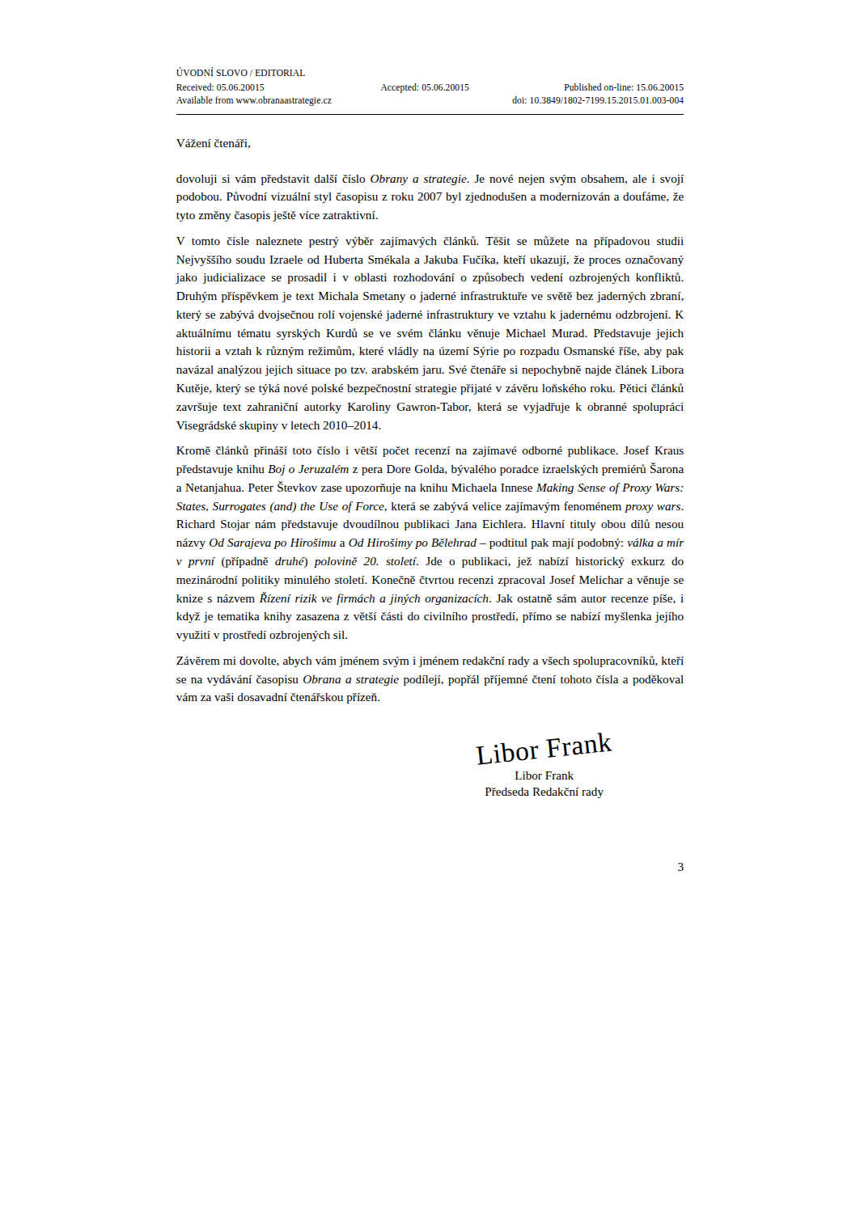ÚVODNÍ SLOVO / EDITORIAL
| Received: 05.06.20015 | Accepted: 05.06.20015 | Published on-line: 15.06.20015 |
| Available from www.obranaastrategie.cz | | doi: 10.3849/1802-7199.15.2015.01.003-004 |
Vážení čtenáři,
dovoluji si vám představit další číslo Obrany a strategie. Je nové nejen svým obsahem, ale i svojí podobou. Původní vizuální styl časopisu z roku 2007 byl zjednodušen a modernizován a doufáme, že tyto změny časopis ještě více zatraktivní.
V tomto čísle naleznete pestrý výběr zajímavých článků. Těšit se můžete na případovou studii Nejvyššího soudu Izraele od Huberta Smékala a Jakuba Fučíka, kteří ukazují, že proces označovaný jako judicializace se prosadil i v oblasti rozhodování o způsobech vedení ozbrojených konfliktů. Druhým příspěvkem je text Michala Smetany o jaderné infrastruktuře ve světě bez jaderných zbraní, který se zabývá dvojsečnou rolí vojenské jaderné infrastruktury ve vztahu k jadernému odzbrojení. K aktuálnímu tématu syrských Kurdů se ve svém článku věnuje Michael Murad. Představuje jejich historii a vztah k různým režimům, které vládly na území Sýrie po rozpadu Osmanské říše, aby pak navázal analýzou jejich situace po tzv. arabském jaru. Své čtenáře si nepochybně najde článek Libora Kutěje, který se týká nové polské bezpečnostní strategie přijaté v závěru loňského roku. Pětici článků završuje text zahraniční autorky Karoliny Gawron-Tabor, která se vyjadřuje k obranné spolupráci Visegrádské skupiny v letech 2010–2014.
Kromě článků přináší toto číslo i větší počet recenzí na zajímavé odborné publikace. Josef Kraus představuje knihu Boj o Jeruzalém z pera Dore Golda, bývalého poradce izraelských premiérů Šarona a Netanjahua. Peter Števkov zase upozorňuje na knihu Michaela Innese Making Sense of Proxy Wars: States, Surrogates (and) the Use of Force, která se zabývá velice zajímavým fenoménem proxy wars. Richard Stojar nám představuje dvoudílnou publikaci Jana Eichlera. Hlavní tituly obou dílů nesou názvy Od Sarajeva po Hirošimu a Od Hirošimy po Bělehrad – podtitul pak mají podobný: válka a mír v první (případně druhé) polovině 20. století. Jde o publikaci, jež nabízí historický exkurz do mezinárodní politiky minulého století. Konečně čtvrtou recenzi zpracoval Josef Melichar a věnuje se knize s názvem Řízení rizik ve firmách a jiných organizacích. Jak ostatně sám autor recenze píše, i když je tematika knihy zasazena z větší části do civilního prostředí, přímo se nabízí myšlenka jejího využití v prostředí ozbrojených sil.
Závěrem mi dovolte, abych vám jménem svým i jménem redakční rady a všech spolupracovníků, kteří se na vydávání časopisu Obrana a strategie podílejí, popřál příjemné čtení tohoto čísla a poděkoval vám za vaši dosavadní čtenářskou přízeň.
Libor Frank
Libor Frank
Předseda Redakční rady
3